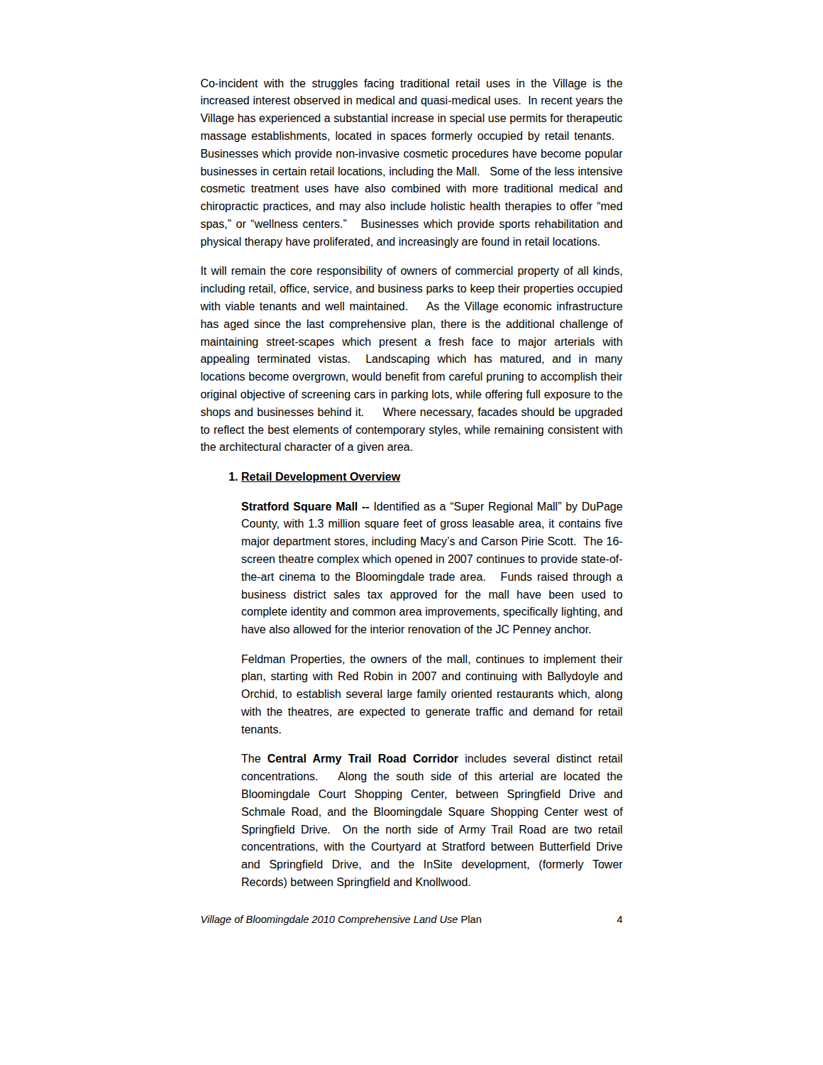Co-incident with the struggles facing traditional retail uses in the Village is the increased interest observed in medical and quasi-medical uses. In recent years the Village has experienced a substantial increase in special use permits for therapeutic massage establishments, located in spaces formerly occupied by retail tenants. Businesses which provide non-invasive cosmetic procedures have become popular businesses in certain retail locations, including the Mall. Some of the less intensive cosmetic treatment uses have also combined with more traditional medical and chiropractic practices, and may also include holistic health therapies to offer “med spas,” or “wellness centers.” Businesses which provide sports rehabilitation and physical therapy have proliferated, and increasingly are found in retail locations.
It will remain the core responsibility of owners of commercial property of all kinds, including retail, office, service, and business parks to keep their properties occupied with viable tenants and well maintained. As the Village economic infrastructure has aged since the last comprehensive plan, there is the additional challenge of maintaining street-scapes which present a fresh face to major arterials with appealing terminated vistas. Landscaping which has matured, and in many locations become overgrown, would benefit from careful pruning to accomplish their original objective of screening cars in parking lots, while offering full exposure to the shops and businesses behind it. Where necessary, facades should be upgraded to reflect the best elements of contemporary styles, while remaining consistent with the architectural character of a given area.
Retail Development Overview
Stratford Square Mall -- Identified as a “Super Regional Mall” by DuPage County, with 1.3 million square feet of gross leasable area, it contains five major department stores, including Macy’s and Carson Pirie Scott. The 16-screen theatre complex which opened in 2007 continues to provide state-of-the-art cinema to the Bloomingdale trade area. Funds raised through a business district sales tax approved for the mall have been used to complete identity and common area improvements, specifically lighting, and have also allowed for the interior renovation of the JC Penney anchor.
Feldman Properties, the owners of the mall, continues to implement their plan, starting with Red Robin in 2007 and continuing with Ballydoyle and Orchid, to establish several large family oriented restaurants which, along with the theatres, are expected to generate traffic and demand for retail tenants.
The Central Army Trail Road Corridor includes several distinct retail concentrations. Along the south side of this arterial are located the Bloomingdale Court Shopping Center, between Springfield Drive and Schmale Road, and the Bloomingdale Square Shopping Center west of Springfield Drive. On the north side of Army Trail Road are two retail concentrations, with the Courtyard at Stratford between Butterfield Drive and Springfield Drive, and the InSite development, (formerly Tower Records) between Springfield and Knollwood.
Village of Bloomingdale 2010 Comprehensive Land Use Plan 4